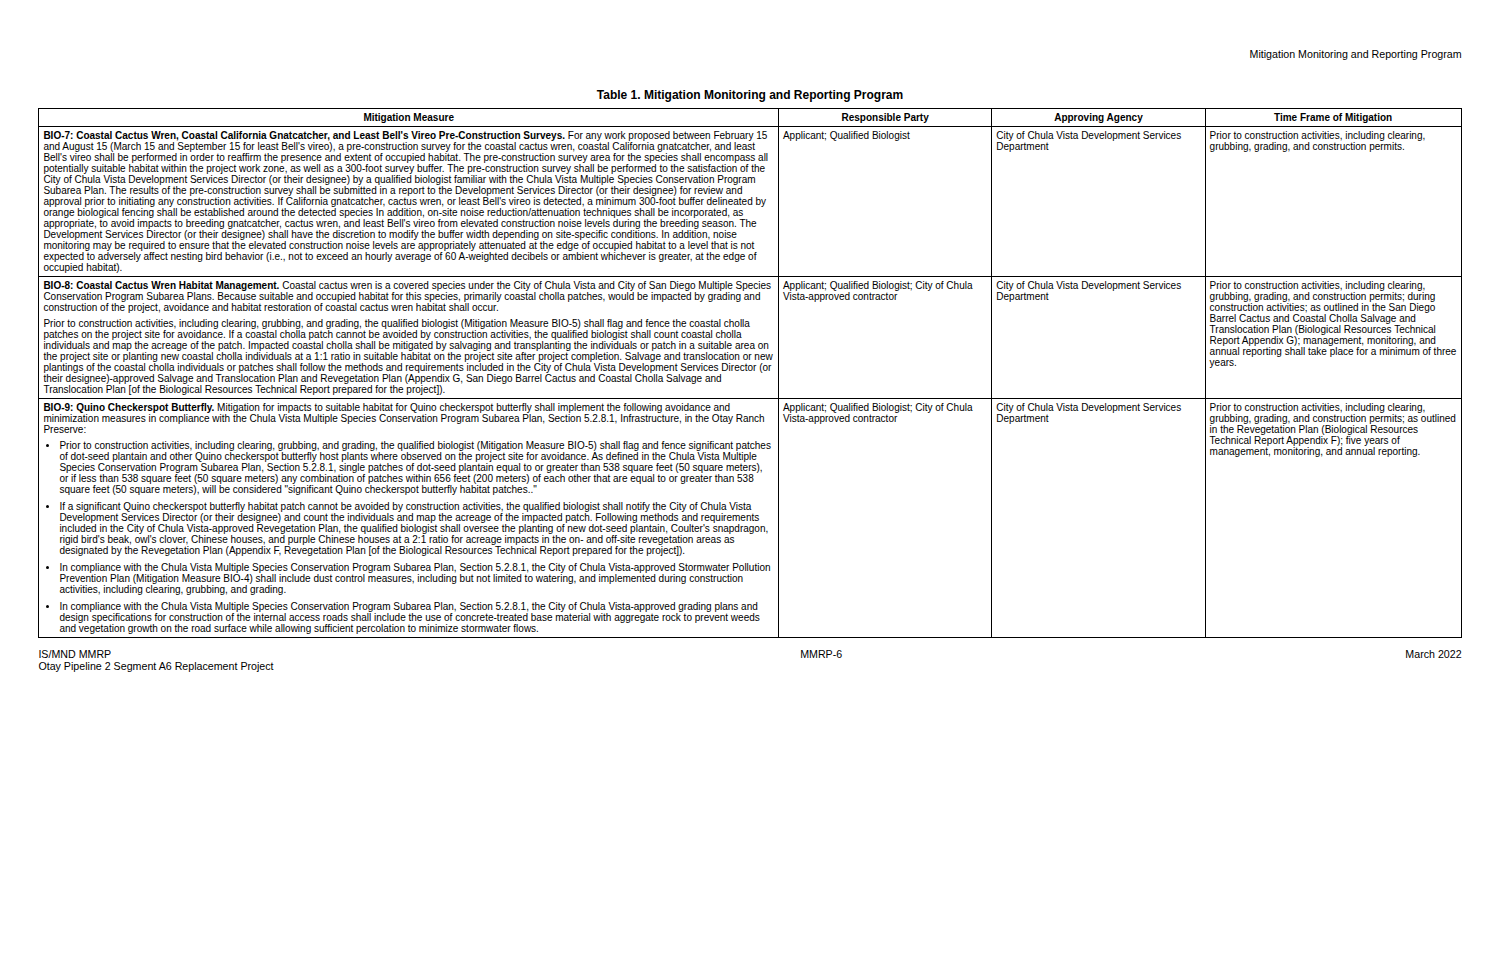Mitigation Monitoring and Reporting Program
Table 1. Mitigation Monitoring and Reporting Program
| Mitigation Measure | Responsible Party | Approving Agency | Time Frame of Mitigation |
| --- | --- | --- | --- |
| BIO-7: Coastal Cactus Wren, Coastal California Gnatcatcher, and Least Bell's Vireo Pre-Construction Surveys. For any work proposed between February 15 and August 15 (March 15 and September 15 for least Bell's vireo), a pre-construction survey for the coastal cactus wren, coastal California gnatcatcher, and least Bell's vireo shall be performed in order to reaffirm the presence and extent of occupied habitat. The pre-construction survey area for the species shall encompass all potentially suitable habitat within the project work zone, as well as a 300-foot survey buffer. The pre-construction survey shall be performed to the satisfaction of the City of Chula Vista Development Services Director (or their designee) by a qualified biologist familiar with the Chula Vista Multiple Species Conservation Program Subarea Plan. The results of the pre-construction survey shall be submitted in a report to the Development Services Director (or their designee) for review and approval prior to initiating any construction activities. If California gnatcatcher, cactus wren, or least Bell's vireo is detected, a minimum 300-foot buffer delineated by orange biological fencing shall be established around the detected species In addition, on-site noise reduction/attenuation techniques shall be incorporated, as appropriate, to avoid impacts to breeding gnatcatcher, cactus wren, and least Bell's vireo from elevated construction noise levels during the breeding season. The Development Services Director (or their designee) shall have the discretion to modify the buffer width depending on site-specific conditions. In addition, noise monitoring may be required to ensure that the elevated construction noise levels are appropriately attenuated at the edge of occupied habitat to a level that is not expected to adversely affect nesting bird behavior (i.e., not to exceed an hourly average of 60 A-weighted decibels or ambient whichever is greater, at the edge of occupied habitat). | Applicant; Qualified Biologist | City of Chula Vista Development Services Department | Prior to construction activities, including clearing, grubbing, grading, and construction permits. |
| BIO-8: Coastal Cactus Wren Habitat Management. Coastal cactus wren is a covered species under the City of Chula Vista and City of San Diego Multiple Species Conservation Program Subarea Plans. Because suitable and occupied habitat for this species, primarily coastal cholla patches, would be impacted by grading and construction of the project, avoidance and habitat restoration of coastal cactus wren habitat shall occur. Prior to construction activities, including clearing, grubbing, and grading, the qualified biologist (Mitigation Measure BIO-5) shall flag and fence the coastal cholla patches on the project site for avoidance. If a coastal cholla patch cannot be avoided by construction activities, the qualified biologist shall count coastal cholla individuals and map the acreage of the patch. Impacted coastal cholla shall be mitigated by salvaging and transplanting the individuals or patch in a suitable area on the project site or planting new coastal cholla individuals at a 1:1 ratio in suitable habitat on the project site after project completion. Salvage and translocation or new plantings of the coastal cholla individuals or patches shall follow the methods and requirements included in the City of Chula Vista Development Services Director (or their designee)-approved Salvage and Translocation Plan and Revegetation Plan (Appendix G, San Diego Barrel Cactus and Coastal Cholla Salvage and Translocation Plan [of the Biological Resources Technical Report prepared for the project]). | Applicant; Qualified Biologist; City of Chula Vista-approved contractor | City of Chula Vista Development Services Department | Prior to construction activities, including clearing, grubbing, grading, and construction permits; during construction activities; as outlined in the San Diego Barrel Cactus and Coastal Cholla Salvage and Translocation Plan (Biological Resources Technical Report Appendix G); management, monitoring, and annual reporting shall take place for a minimum of three years. |
| BIO-9: Quino Checkerspot Butterfly. Mitigation for impacts to suitable habitat for Quino checkerspot butterfly shall implement the following avoidance and minimization measures in compliance with the Chula Vista Multiple Species Conservation Program Subarea Plan, Section 5.2.8.1, Infrastructure, in the Otay Ranch Preserve: Prior to construction activities, including clearing, grubbing, and grading, the qualified biologist (Mitigation Measure BIO-5) shall flag and fence significant patches of dot-seed plantain and other Quino checkerspot butterfly host plants where observed on the project site for avoidance. As defined in the Chula Vista Multiple Species Conservation Program Subarea Plan, Section 5.2.8.1, single patches of dot-seed plantain equal to or greater than 538 square feet (50 square meters), or if less than 538 square feet (50 square meters) any combination of patches within 656 feet (200 meters) of each other that are equal to or greater than 538 square feet (50 square meters), will be considered "significant Quino checkerspot butterfly habitat patches.." If a significant Quino checkerspot butterfly habitat patch cannot be avoided by construction activities, the qualified biologist shall notify the City of Chula Vista Development Services Director (or their designee) and count the individuals and map the acreage of the impacted patch. Following methods and requirements included in the City of Chula Vista-approved Revegetation Plan, the qualified biologist shall oversee the planting of new dot-seed plantain, Coulter's snapdragon, rigid bird's beak, owl's clover, Chinese houses, and purple Chinese houses at a 2:1 ratio for acreage impacts in the on- and off-site revegetation areas as designated by the Revegetation Plan (Appendix F, Revegetation Plan [of the Biological Resources Technical Report prepared for the project]). In compliance with the Chula Vista Multiple Species Conservation Program Subarea Plan, Section 5.2.8.1, the City of Chula Vista-approved Stormwater Pollution Prevention Plan (Mitigation Measure BIO-4) shall include dust control measures, including but not limited to watering, and implemented during construction activities, including clearing, grubbing, and grading. In compliance with the Chula Vista Multiple Species Conservation Program Subarea Plan, Section 5.2.8.1, the City of Chula Vista-approved grading plans and design specifications for construction of the internal access roads shall include the use of concrete-treated base material with aggregate rock to prevent weeds and vegetation growth on the road surface while allowing sufficient percolation to minimize stormwater flows. | Applicant; Qualified Biologist; City of Chula Vista-approved contractor | City of Chula Vista Development Services Department | Prior to construction activities, including clearing, grubbing, grading, and construction permits; as outlined in the Revegetation Plan (Biological Resources Technical Report Appendix F); five years of management, monitoring, and annual reporting. |
| IS/MND MMRP | MMRP-6 | March 2022 |
| Otay Pipeline 2 Segment A6 Replacement Project | | |